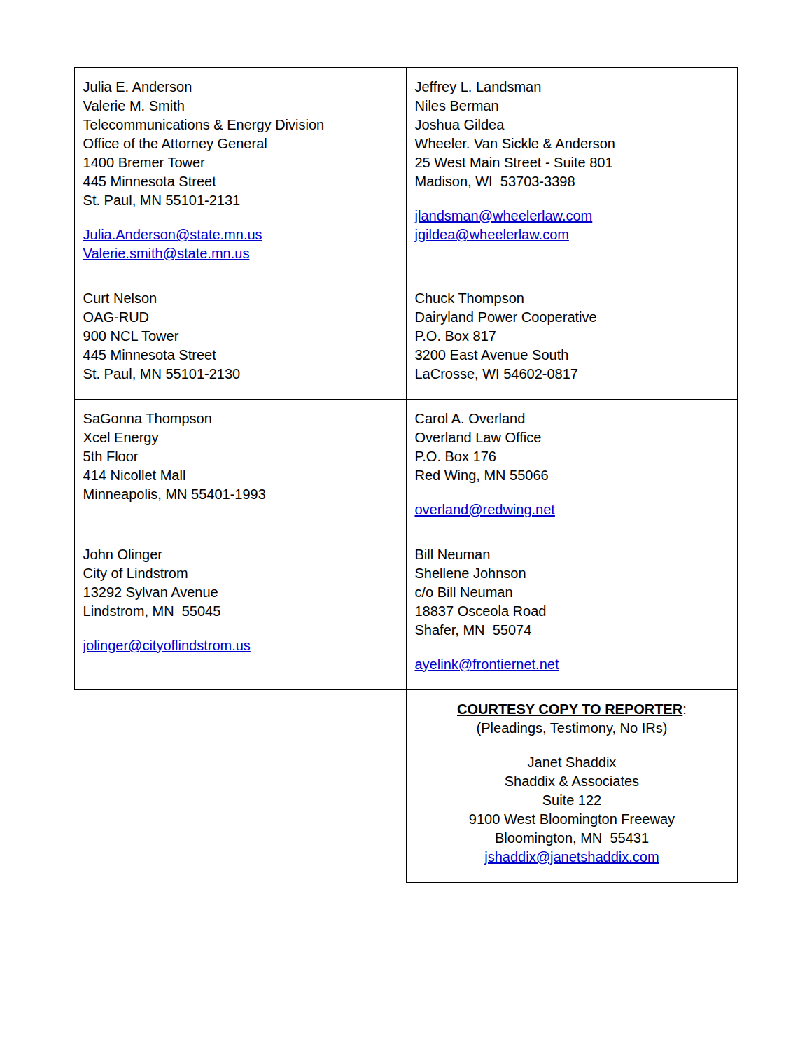| Julia E. Anderson Valerie M. Smith Telecommunications & Energy Division Office of the Attorney General 1400 Bremer Tower 445 Minnesota Street St. Paul, MN 55101-2131 Julia.Anderson@state.mn.us Valerie.smith@state.mn.us | Jeffrey L. Landsman Niles Berman Joshua Gildea Wheeler. Van Sickle & Anderson 25 West Main Street - Suite 801 Madison, WI 53703-3398 jlandsman@wheelerlaw.com jgildea@wheelerlaw.com |
| Curt Nelson OAG-RUD 900 NCL Tower 445 Minnesota Street St. Paul, MN 55101-2130 | Chuck Thompson Dairyland Power Cooperative P.O. Box 817 3200 East Avenue South LaCrosse, WI 54602-0817 |
| SaGonna Thompson Xcel Energy 5th Floor 414 Nicollet Mall Minneapolis, MN 55401-1993 | Carol A. Overland Overland Law Office P.O. Box 176 Red Wing, MN 55066 overland@redwing.net |
| John Olinger City of Lindstrom 13292 Sylvan Avenue Lindstrom, MN 55045 jolinger@cityoflindstrom.us | Bill Neuman Shellene Johnson c/o Bill Neuman 18837 Osceola Road Shafer, MN 55074 ayelink@frontiernet.net |
| | COURTESY COPY TO REPORTER : (Pleadings, Testimony, No IRs) Janet Shaddix Shaddix & Associates Suite 122 9100 West Bloomington Freeway Bloomington, MN 55431 jshaddix@janetshaddix.com |